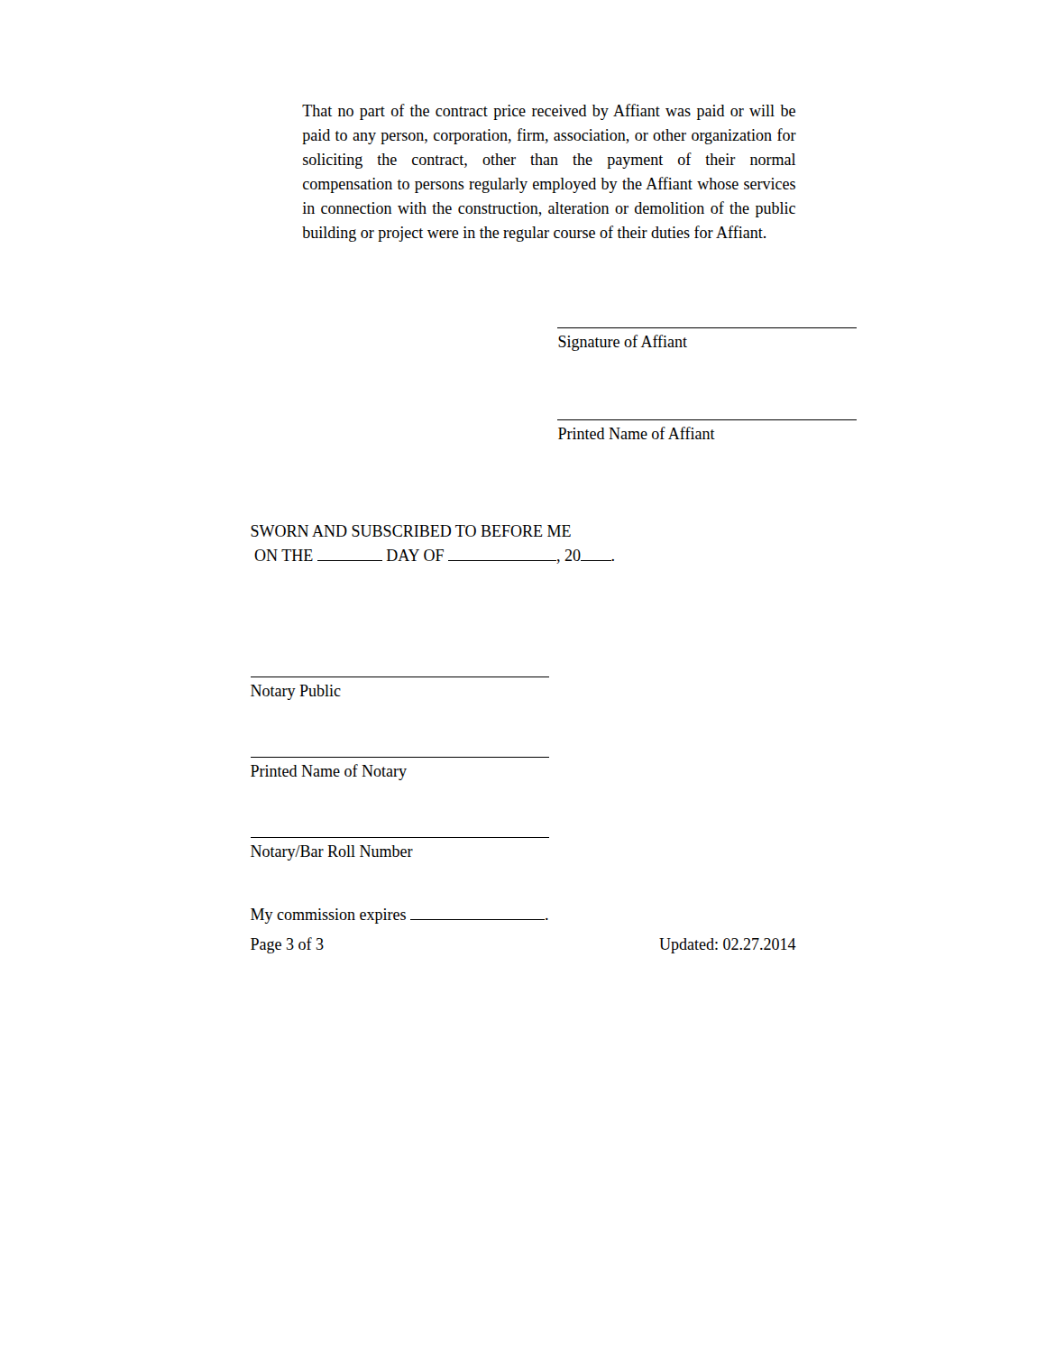That no part of the contract price received by Affiant was paid or will be paid to any person, corporation, firm, association, or other organization for soliciting the contract, other than the payment of their normal compensation to persons regularly employed by the Affiant whose services in connection with the construction, alteration or demolition of the public building or project were in the regular course of their duties for Affiant.
Signature of Affiant
Printed Name of Affiant
SWORN AND SUBSCRIBED TO BEFORE ME
ON THE DAY OF , 20 .
Notary Public
Printed Name of Notary
Notary/Bar Roll Number
My commission expires .
Page 3 of 3 Updated: 02.27.2014